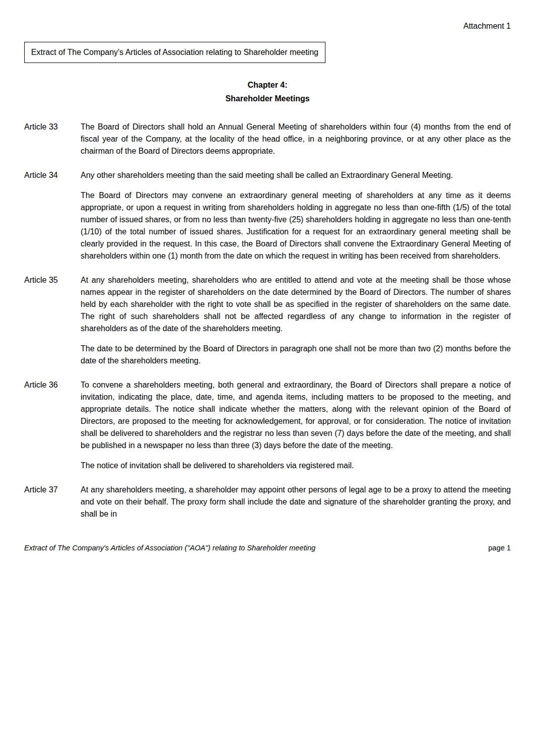Attachment 1
Extract of The Company's Articles of Association relating to Shareholder meeting
Chapter 4:
Shareholder Meetings
Article 33
The Board of Directors shall hold an Annual General Meeting of shareholders within four (4) months from the end of fiscal year of the Company, at the locality of the head office, in a neighboring province, or at any other place as the chairman of the Board of Directors deems appropriate.
Article 34
Any other shareholders meeting than the said meeting shall be called an Extraordinary General Meeting.
The Board of Directors may convene an extraordinary general meeting of shareholders at any time as it deems appropriate, or upon a request in writing from shareholders holding in aggregate no less than one-fifth (1/5) of the total number of issued shares, or from no less than twenty-five (25) shareholders holding in aggregate no less than one-tenth (1/10) of the total number of issued shares. Justification for a request for an extraordinary general meeting shall be clearly provided in the request. In this case, the Board of Directors shall convene the Extraordinary General Meeting of shareholders within one (1) month from the date on which the request in writing has been received from shareholders.
Article 35
At any shareholders meeting, shareholders who are entitled to attend and vote at the meeting shall be those whose names appear in the register of shareholders on the date determined by the Board of Directors. The number of shares held by each shareholder with the right to vote shall be as specified in the register of shareholders on the same date. The right of such shareholders shall not be affected regardless of any change to information in the register of shareholders as of the date of the shareholders meeting.
The date to be determined by the Board of Directors in paragraph one shall not be more than two (2) months before the date of the shareholders meeting.
Article 36
To convene a shareholders meeting, both general and extraordinary, the Board of Directors shall prepare a notice of invitation, indicating the place, date, time, and agenda items, including matters to be proposed to the meeting, and appropriate details. The notice shall indicate whether the matters, along with the relevant opinion of the Board of Directors, are proposed to the meeting for acknowledgement, for approval, or for consideration. The notice of invitation shall be delivered to shareholders and the registrar no less than seven (7) days before the date of the meeting, and shall be published in a newspaper no less than three (3) days before the date of the meeting.
The notice of invitation shall be delivered to shareholders via registered mail.
Article 37
At any shareholders meeting, a shareholder may appoint other persons of legal age to be a proxy to attend the meeting and vote on their behalf. The proxy form shall include the date and signature of the shareholder granting the proxy, and shall be in
Extract of The Company's Articles of Association ("AOA") relating to Shareholder meeting page 1